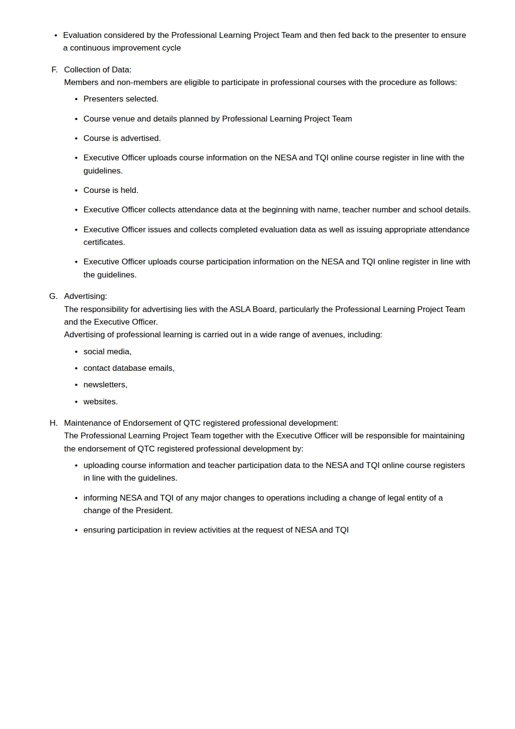Evaluation considered by the Professional Learning Project Team and then fed back to the presenter to ensure a continuous improvement cycle
Collection of Data:
Members and non-members are eligible to participate in professional courses with the procedure as follows:
Presenters selected.
Course venue and details planned by Professional Learning Project Team
Course is advertised.
Executive Officer uploads course information on the NESA and TQI online course register in line with the guidelines.
Course is held.
Executive Officer collects attendance data at the beginning with name, teacher number and school details.
Executive Officer issues and collects completed evaluation data as well as issuing appropriate attendance certificates.
Executive Officer uploads course participation information on the NESA and TQI online register in line with the guidelines.
Advertising:
The responsibility for advertising lies with the ASLA Board, particularly the Professional Learning Project Team and the Executive Officer.
Advertising of professional learning is carried out in a wide range of avenues, including:
social media,
contact database emails,
newsletters,
websites.
Maintenance of Endorsement of QTC registered professional development:
The Professional Learning Project Team together with the Executive Officer will be responsible for maintaining the endorsement of QTC registered professional development by:
uploading course information and teacher participation data to the NESA and TQI online course registers in line with the guidelines.
informing NESA and TQI of any major changes to operations including a change of legal entity of a change of the President.
ensuring participation in review activities at the request of NESA and TQI